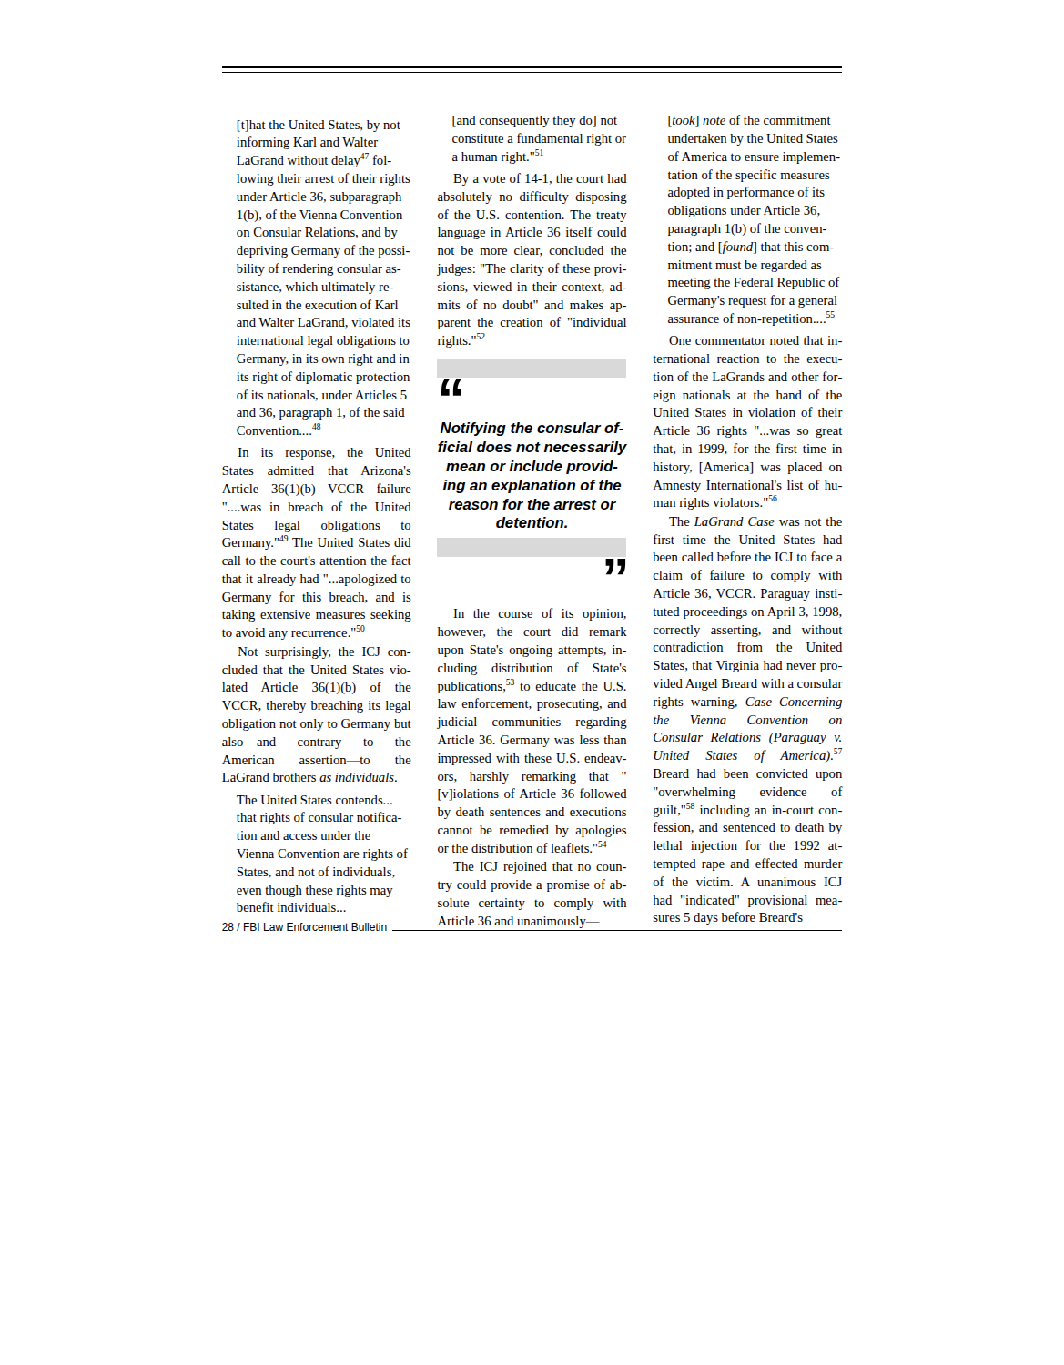[t]hat the United States, by not informing Karl and Walter LaGrand without delay47 following their arrest of their rights under Article 36, subparagraph 1(b), of the Vienna Convention on Consular Relations, and by depriving Germany of the possibility of rendering consular assistance, which ultimately resulted in the execution of Karl and Walter LaGrand, violated its international legal obligations to Germany, in its own right and in its right of diplomatic protection of its nationals, under Articles 5 and 36, paragraph 1, of the said Convention....48
In its response, the United States admitted that Arizona's Article 36(1)(b) VCCR failure "....was in breach of the United States legal obligations to Germany."49 The United States did call to the court's attention the fact that it already had "...apologized to Germany for this breach, and is taking extensive measures seeking to avoid any recurrence."50
Not surprisingly, the ICJ concluded that the United States violated Article 36(1)(b) of the VCCR, thereby breaching its legal obligation not only to Germany but also—and contrary to the American assertion—to the LaGrand brothers as individuals.
The United States contends... that rights of consular notification and access under the Vienna Convention are rights of States, and not of individuals, even though these rights may benefit individuals...
[and consequently they do] not constitute a fundamental right or a human right."51
By a vote of 14-1, the court had absolutely no difficulty disposing of the U.S. contention. The treaty language in Article 36 itself could not be more clear, concluded the judges: "The clarity of these provisions, viewed in their context, admits of no doubt" and makes apparent the creation of "individual rights."52
“
Notifying the consular official does not necessarily mean or include providing an explanation of the reason for the arrest or detention.
”
In the course of its opinion, however, the court did remark upon State's ongoing attempts, including distribution of State's publications,53 to educate the U.S. law enforcement, prosecuting, and judicial communities regarding Article 36. Germany was less than impressed with these U.S. endeavors, harshly remarking that "[v]iolations of Article 36 followed by death sentences and executions cannot be remedied by apologies or the distribution of leaflets."54
The ICJ rejoined that no country could provide a promise of absolute certainty to comply with Article 36 and unanimously—
[took] note of the commitment undertaken by the United States of America to ensure implementation of the specific measures adopted in performance of its obligations under Article 36, paragraph 1(b) of the convention; and [found] that this commitment must be regarded as meeting the Federal Republic of Germany's request for a general assurance of non-repetition....55
One commentator noted that international reaction to the execution of the LaGrands and other foreign nationals at the hand of the United States in violation of their Article 36 rights "...was so great that, in 1999, for the first time in history, [America] was placed on Amnesty International's list of human rights violators."56
The LaGrand Case was not the first time the United States had been called before the ICJ to face a claim of failure to comply with Article 36, VCCR. Paraguay instituted proceedings on April 3, 1998, correctly asserting, and without contradiction from the United States, that Virginia had never provided Angel Breard with a consular rights warning, Case Concerning the Vienna Convention on Consular Relations (Paraguay v. United States of America).57 Breard had been convicted upon "overwhelming evidence of guilt,"58 including an in-court confession, and sentenced to death by lethal injection for the 1992 attempted rape and effected murder of the victim. A unanimous ICJ had "indicated" provisional measures 5 days before Breard's
28 / FBI Law Enforcement Bulletin